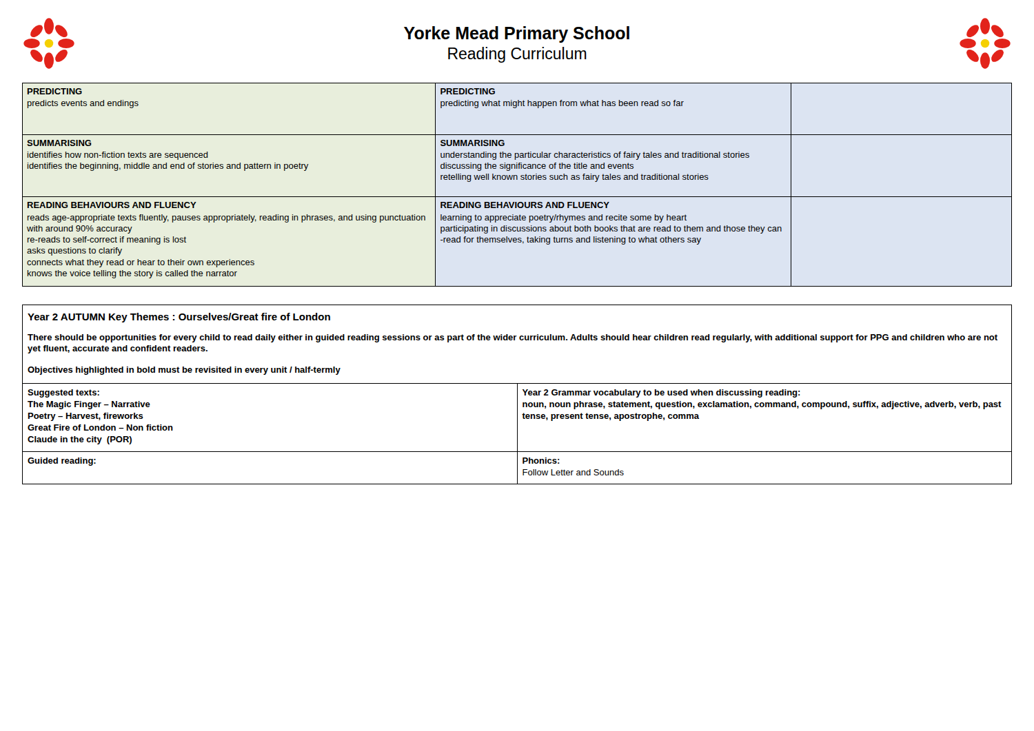Yorke Mead Primary School
Reading Curriculum
| Predicting predicts events and endings | Predicting predicting what might happen from what has been read so far | |
| Summarising identifies how non-fiction texts are sequenced identifies the beginning, middle and end of stories and pattern in poetry | Summarising understanding the particular characteristics of fairy tales and traditional stories discussing the significance of the title and events retelling well known stories such as fairy tales and traditional stories | |
| Reading behaviours and fluency reads age-appropriate texts fluently, pauses appropriately, reading in phrases, and using punctuation with around 90% accuracy re-reads to self-correct if meaning is lost asks questions to clarify connects what they read or hear to their own experiences knows the voice telling the story is called the narrator | Reading behaviours and fluency learning to appreciate poetry/rhymes and recite some by heart participating in discussions about both books that are read to them and those they can -read for themselves, taking turns and listening to what others say | |
| Year 2 AUTUMN Key Themes : Ourselves/Great fire of London There should be opportunities for every child to read daily either in guided reading sessions or as part of the wider curriculum. Adults should hear children read regularly, with additional support for PPG and children who are not yet fluent, accurate and confident readers. Objectives highlighted in bold must be revisited in every unit / half-termly |
| Suggested texts: The Magic Finger – Narrative Poetry – Harvest, fireworks Great Fire of London – Non fiction Claude in the city (POR) | Year 2 Grammar vocabulary to be used when discussing reading: noun, noun phrase, statement, question, exclamation, command, compound, suffix, adjective, adverb, verb, past tense, present tense, apostrophe, comma |
| Guided reading: | Phonics: Follow Letter and Sounds |